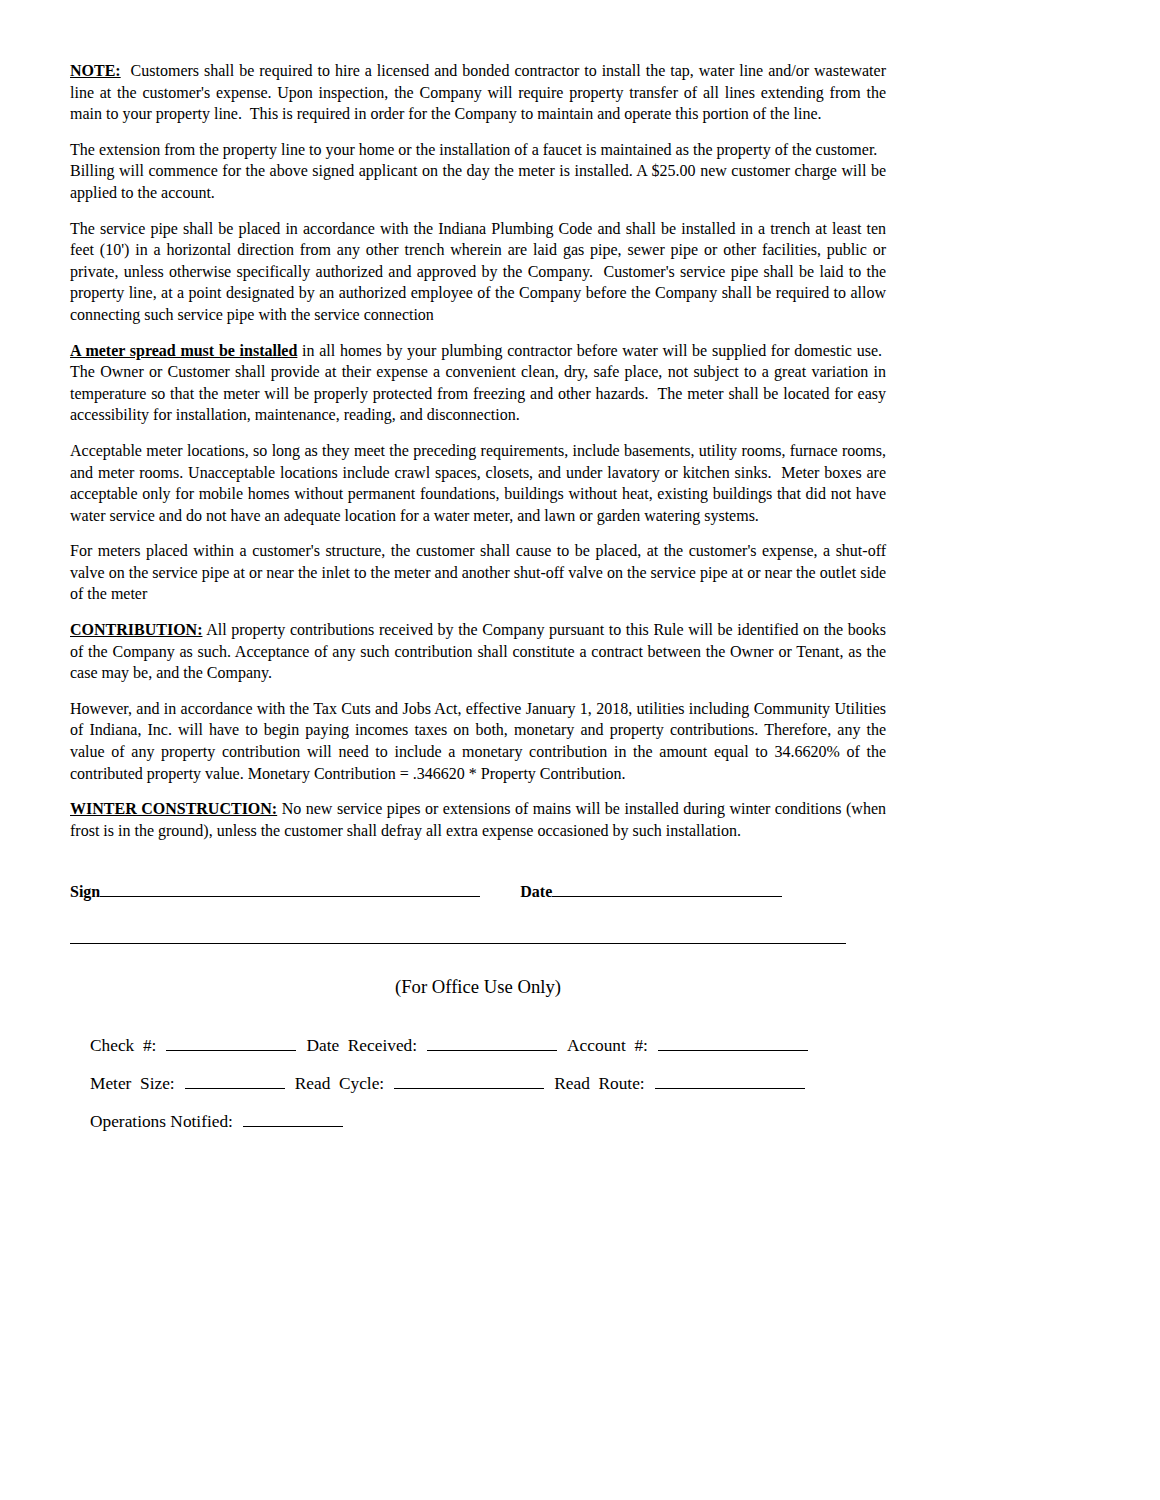NOTE: Customers shall be required to hire a licensed and bonded contractor to install the tap, water line and/or wastewater line at the customer's expense. Upon inspection, the Company will require property transfer of all lines extending from the main to your property line. This is required in order for the Company to maintain and operate this portion of the line.
The extension from the property line to your home or the installation of a faucet is maintained as the property of the customer.
Billing will commence for the above signed applicant on the day the meter is installed. A $25.00 new customer charge will be applied to the account.
The service pipe shall be placed in accordance with the Indiana Plumbing Code and shall be installed in a trench at least ten feet (10') in a horizontal direction from any other trench wherein are laid gas pipe, sewer pipe or other facilities, public or private, unless otherwise specifically authorized and approved by the Company. Customer's service pipe shall be laid to the property line, at a point designated by an authorized employee of the Company before the Company shall be required to allow connecting such service pipe with the service connection
A meter spread must be installed in all homes by your plumbing contractor before water will be supplied for domestic use. The Owner or Customer shall provide at their expense a convenient clean, dry, safe place, not subject to a great variation in temperature so that the meter will be properly protected from freezing and other hazards. The meter shall be located for easy accessibility for installation, maintenance, reading, and disconnection.
Acceptable meter locations, so long as they meet the preceding requirements, include basements, utility rooms, furnace rooms, and meter rooms. Unacceptable locations include crawl spaces, closets, and under lavatory or kitchen sinks. Meter boxes are acceptable only for mobile homes without permanent foundations, buildings without heat, existing buildings that did not have water service and do not have an adequate location for a water meter, and lawn or garden watering systems.
For meters placed within a customer's structure, the customer shall cause to be placed, at the customer's expense, a shut-off valve on the service pipe at or near the inlet to the meter and another shut-off valve on the service pipe at or near the outlet side of the meter
CONTRIBUTION: All property contributions received by the Company pursuant to this Rule will be identified on the books of the Company as such. Acceptance of any such contribution shall constitute a contract between the Owner or Tenant, as the case may be, and the Company.
However, and in accordance with the Tax Cuts and Jobs Act, effective January 1, 2018, utilities including Community Utilities of Indiana, Inc. will have to begin paying incomes taxes on both, monetary and property contributions. Therefore, any the value of any property contribution will need to include a monetary contribution in the amount equal to 34.6620% of the contributed property value. Monetary Contribution = .346620 * Property Contribution.
WINTER CONSTRUCTION: No new service pipes or extensions of mains will be installed during winter conditions (when frost is in the ground), unless the customer shall defray all extra expense occasioned by such installation.
Sign Date
(For Office Use Only)
Check #: Date Received: Account #:
Meter Size: Read Cycle: Read Route:
Operations Notified: